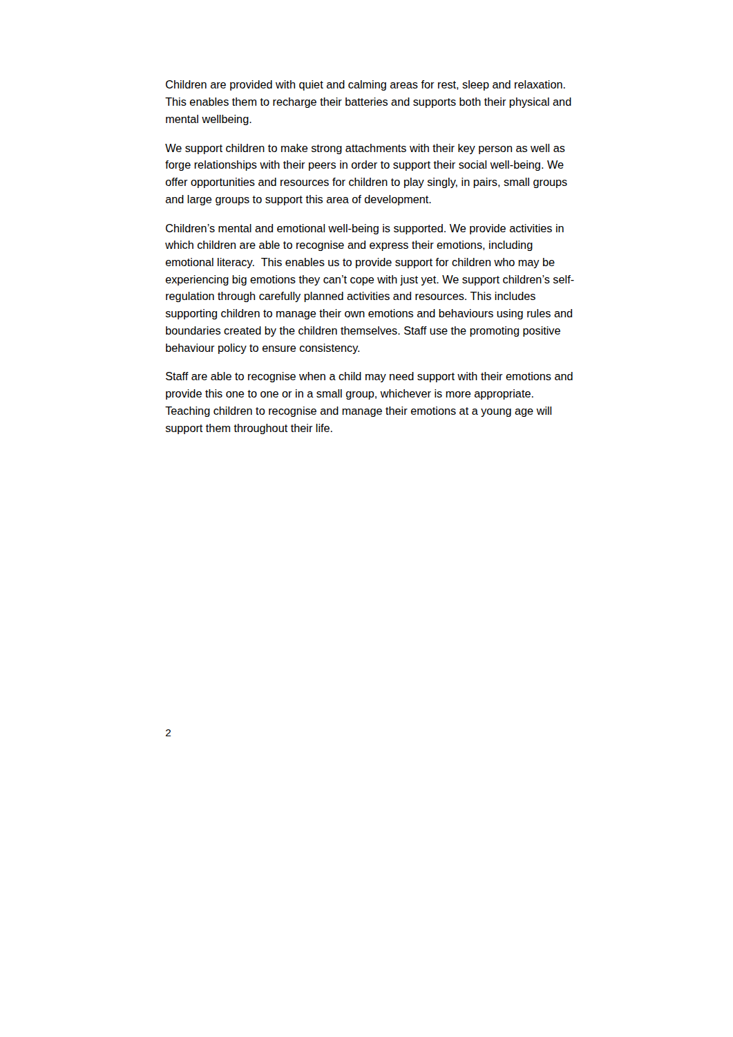Children are provided with quiet and calming areas for rest, sleep and relaxation. This enables them to recharge their batteries and supports both their physical and mental wellbeing.
We support children to make strong attachments with their key person as well as forge relationships with their peers in order to support their social well-being. We offer opportunities and resources for children to play singly, in pairs, small groups and large groups to support this area of development.
Children’s mental and emotional well-being is supported. We provide activities in which children are able to recognise and express their emotions, including emotional literacy. This enables us to provide support for children who may be experiencing big emotions they can’t cope with just yet. We support children’s self-regulation through carefully planned activities and resources. This includes supporting children to manage their own emotions and behaviours using rules and boundaries created by the children themselves. Staff use the promoting positive behaviour policy to ensure consistency.
Staff are able to recognise when a child may need support with their emotions and provide this one to one or in a small group, whichever is more appropriate. Teaching children to recognise and manage their emotions at a young age will support them throughout their life.
2